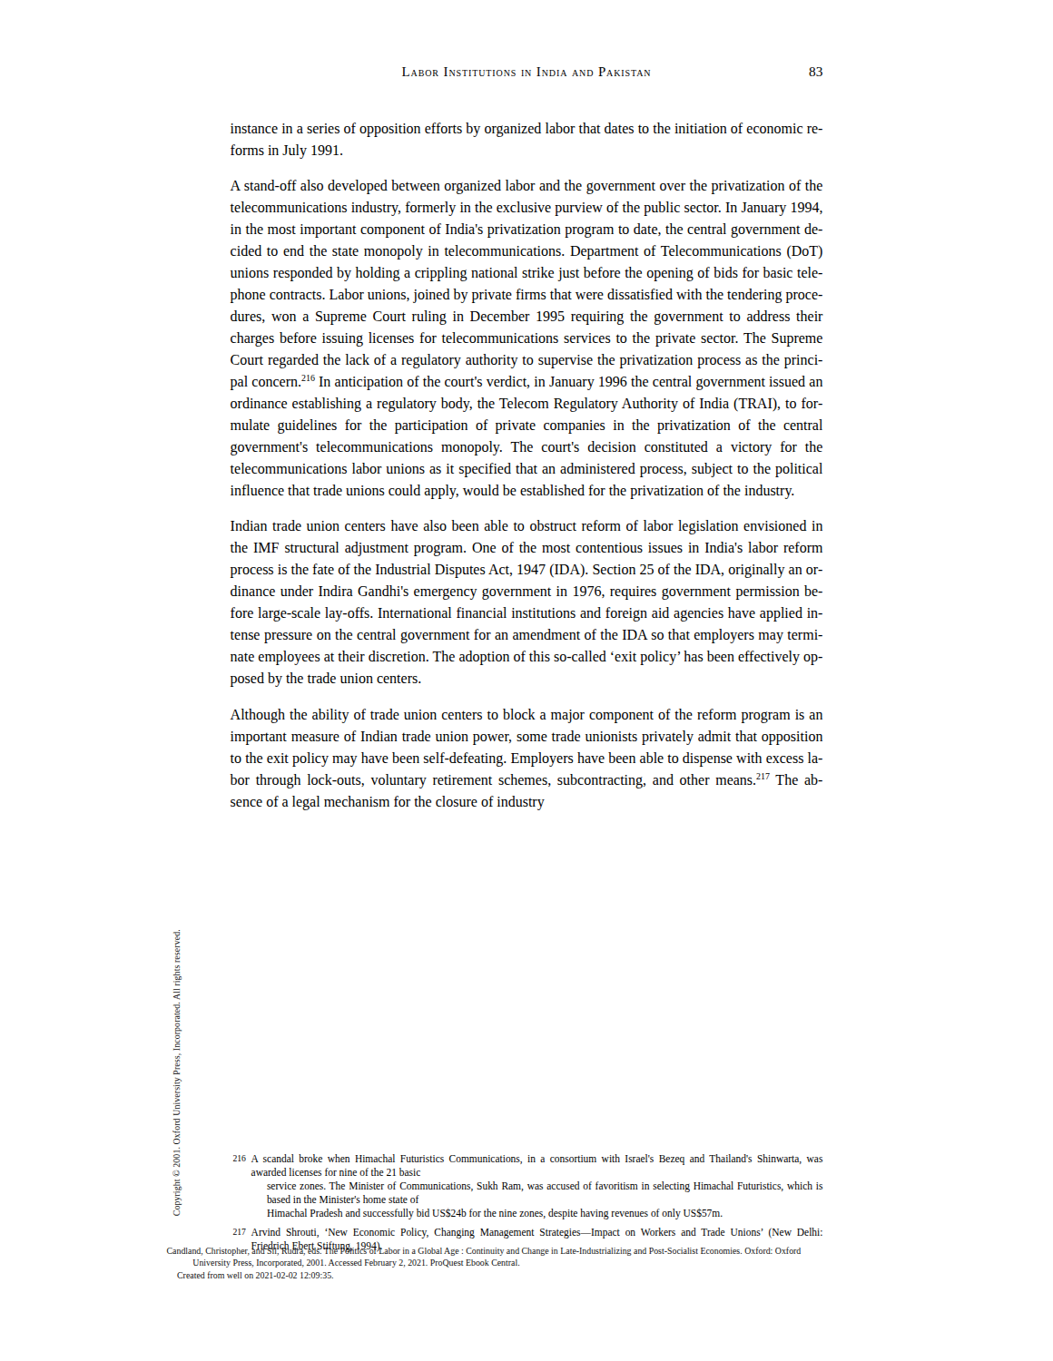Labor Institutions in India and Pakistan 83
instance in a series of opposition efforts by organized labor that dates to the initiation of economic reforms in July 1991.
A stand-off also developed between organized labor and the government over the privatization of the telecommunications industry, formerly in the exclusive purview of the public sector. In January 1994, in the most important component of India's privatization program to date, the central government decided to end the state monopoly in telecommunications. Department of Telecommunications (DoT) unions responded by holding a crippling national strike just before the opening of bids for basic telephone contracts. Labor unions, joined by private firms that were dissatisfied with the tendering procedures, won a Supreme Court ruling in December 1995 requiring the government to address their charges before issuing licenses for telecommunications services to the private sector. The Supreme Court regarded the lack of a regulatory authority to supervise the privatization process as the principal concern.216 In anticipation of the court's verdict, in January 1996 the central government issued an ordinance establishing a regulatory body, the Telecom Regulatory Authority of India (TRAI), to formulate guidelines for the participation of private companies in the privatization of the central government's telecommunications monopoly. The court's decision constituted a victory for the telecommunications labor unions as it specified that an administered process, subject to the political influence that trade unions could apply, would be established for the privatization of the industry.
Indian trade union centers have also been able to obstruct reform of labor legislation envisioned in the IMF structural adjustment program. One of the most contentious issues in India's labor reform process is the fate of the Industrial Disputes Act, 1947 (IDA). Section 25 of the IDA, originally an ordinance under Indira Gandhi's emergency government in 1976, requires government permission before large-scale lay-offs. International financial institutions and foreign aid agencies have applied intense pressure on the central government for an amendment of the IDA so that employers may terminate employees at their discretion. The adoption of this so-called ‘exit policy’ has been effectively opposed by the trade union centers.
Although the ability of trade union centers to block a major component of the reform program is an important measure of Indian trade union power, some trade unionists privately admit that opposition to the exit policy may have been self-defeating. Employers have been able to dispense with excess labor through lock-outs, voluntary retirement schemes, subcontracting, and other means.217 The absence of a legal mechanism for the closure of industry
Copyright © 2001. Oxford University Press, Incorporated. All rights reserved.
216
A scandal broke when Himachal Futuristics Communications, in a consortium with Israel's Bezeq and Thailand's Shinwarta, was awarded licenses for nine of the 21 basic service zones. The Minister of Communications, Sukh Ram, was accused of favoritism in selecting Himachal Futuristics, which is based in the Minister's home state of Himachal Pradesh and successfully bid US$24b for the nine zones, despite having revenues of only US$57m.
217
Arvind Shrouti, ‘New Economic Policy, Changing Management Strategies—Impact on Workers and Trade Unions’ (New Delhi: Friedrich Ebert Stiftung, 1994).
Candland, Christopher, and Sil, Rudra, eds. The Politics of Labor in a Global Age : Continuity and Change in Late-Industrializing and Post-Socialist Economies. Oxford: Oxford
University Press, Incorporated, 2001. Accessed February 2, 2021. ProQuest Ebook Central.
Created from well on 2021-02-02 12:09:35.